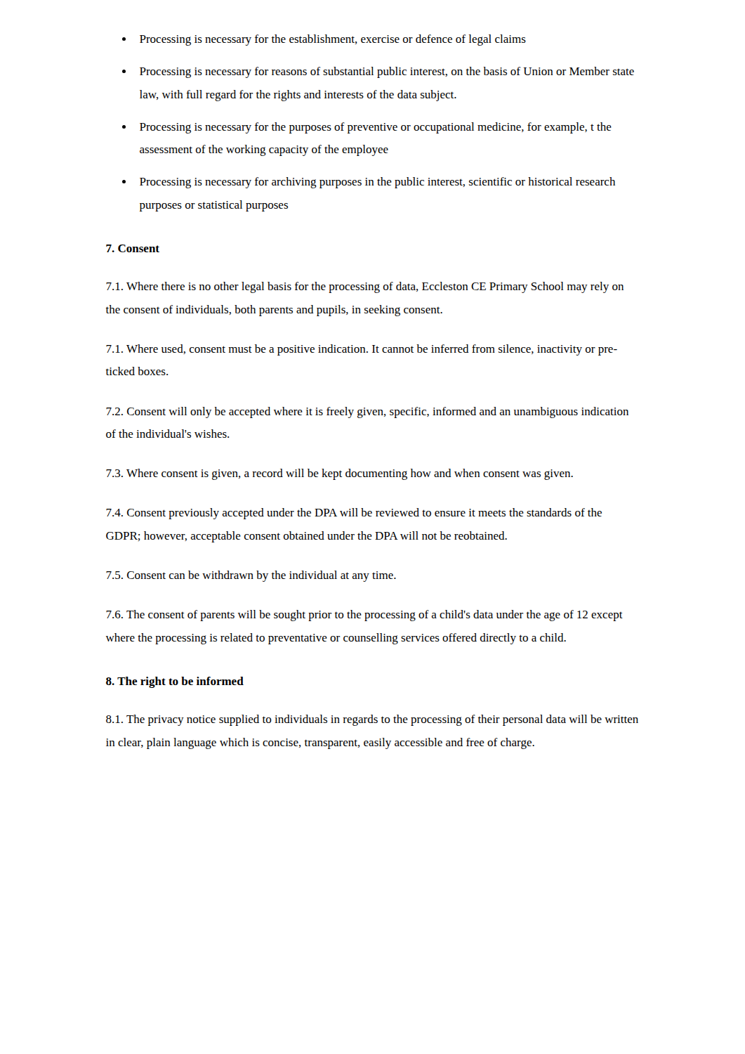Processing is necessary for the establishment, exercise or defence of legal claims
Processing is necessary for reasons of substantial public interest, on the basis of Union or Member state law, with full regard for the rights and interests of the data subject.
Processing is necessary for the purposes of preventive or occupational medicine, for example, t the assessment of the working capacity of the employee
Processing is necessary for archiving purposes in the public interest, scientific or historical research purposes or statistical purposes
7. Consent
7.1. Where there is no other legal basis for the processing of data, Eccleston CE Primary School may rely on the consent of individuals, both parents and pupils, in seeking consent.
7.1. Where used, consent must be a positive indication. It cannot be inferred from silence, inactivity or pre-ticked boxes.
7.2. Consent will only be accepted where it is freely given, specific, informed and an unambiguous indication of the individual's wishes.
7.3. Where consent is given, a record will be kept documenting how and when consent was given.
7.4. Consent previously accepted under the DPA will be reviewed to ensure it meets the standards of the GDPR; however, acceptable consent obtained under the DPA will not be reobtained.
7.5. Consent can be withdrawn by the individual at any time.
7.6. The consent of parents will be sought prior to the processing of a child's data under the age of 12 except where the processing is related to preventative or counselling services offered directly to a child.
8. The right to be informed
8.1. The privacy notice supplied to individuals in regards to the processing of their personal data will be written in clear, plain language which is concise, transparent, easily accessible and free of charge.